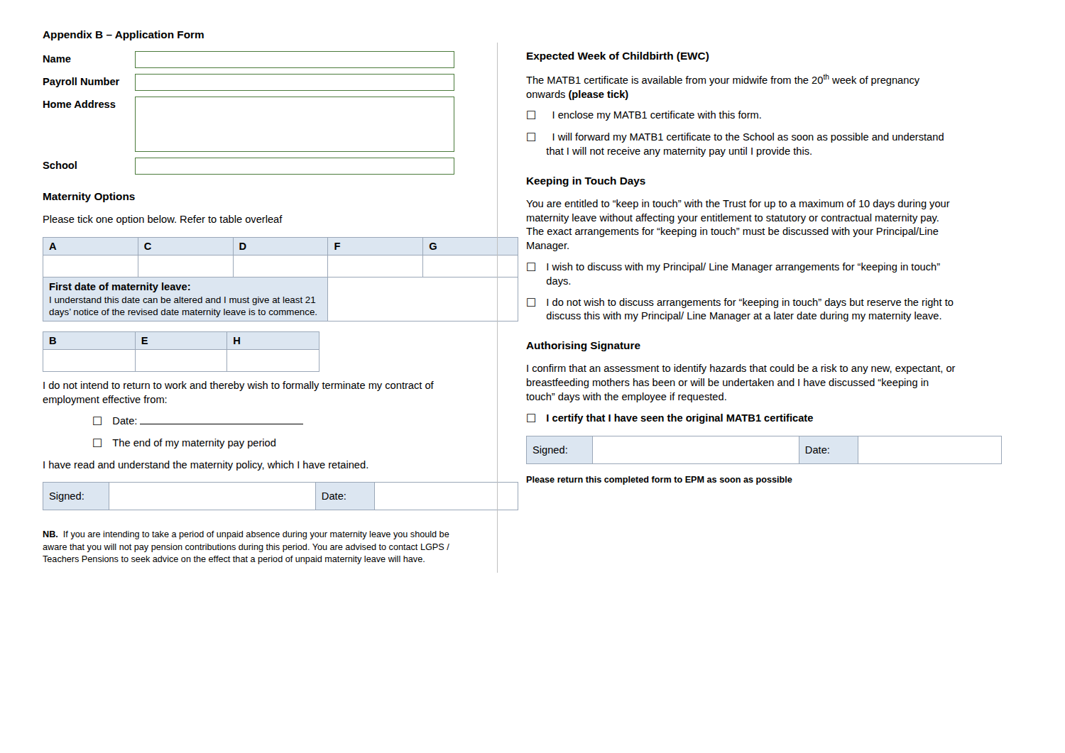Appendix B – Application Form
Name
Payroll Number
Home Address
School
Maternity Options
Please tick one option below. Refer to table overleaf
| A | C | D | F | G |
| --- | --- | --- | --- | --- |
| First date of maternity leave: I understand this date can be altered and I must give at least 21 days’ notice of the revised date maternity leave is to commence. | |
| B | E | H |
| --- | --- | --- |
I do not intend to return to work and thereby wish to formally terminate my contract of employment effective from:
☐ Date:
☐ The end of my maternity pay period
I have read and understand the maternity policy, which I have retained.
| Signed: | | Date: | |
NB. If you are intending to take a period of unpaid absence during your maternity leave you should be aware that you will not pay pension contributions during this period. You are advised to contact LGPS / Teachers Pensions to seek advice on the effect that a period of unpaid maternity leave will have.
Expected Week of Childbirth (EWC)
The MATB1 certificate is available from your midwife from the 20th week of pregnancy onwards (please tick)
☐ I enclose my MATB1 certificate with this form.
☐ I will forward my MATB1 certificate to the School as soon as possible and understand that I will not receive any maternity pay until I provide this.
Keeping in Touch Days
You are entitled to “keep in touch” with the Trust for up to a maximum of 10 days during your maternity leave without affecting your entitlement to statutory or contractual maternity pay. The exact arrangements for “keeping in touch” must be discussed with your Principal/Line Manager.
☐ I wish to discuss with my Principal/ Line Manager arrangements for “keeping in touch” days.
☐ I do not wish to discuss arrangements for “keeping in touch” days but reserve the right to discuss this with my Principal/ Line Manager at a later date during my maternity leave.
Authorising Signature
I confirm that an assessment to identify hazards that could be a risk to any new, expectant, or breastfeeding mothers has been or will be undertaken and I have discussed “keeping in touch” days with the employee if requested.
☐ I certify that I have seen the original MATB1 certificate
| Signed: | | Date: | |
Please return this completed form to EPM as soon as possible